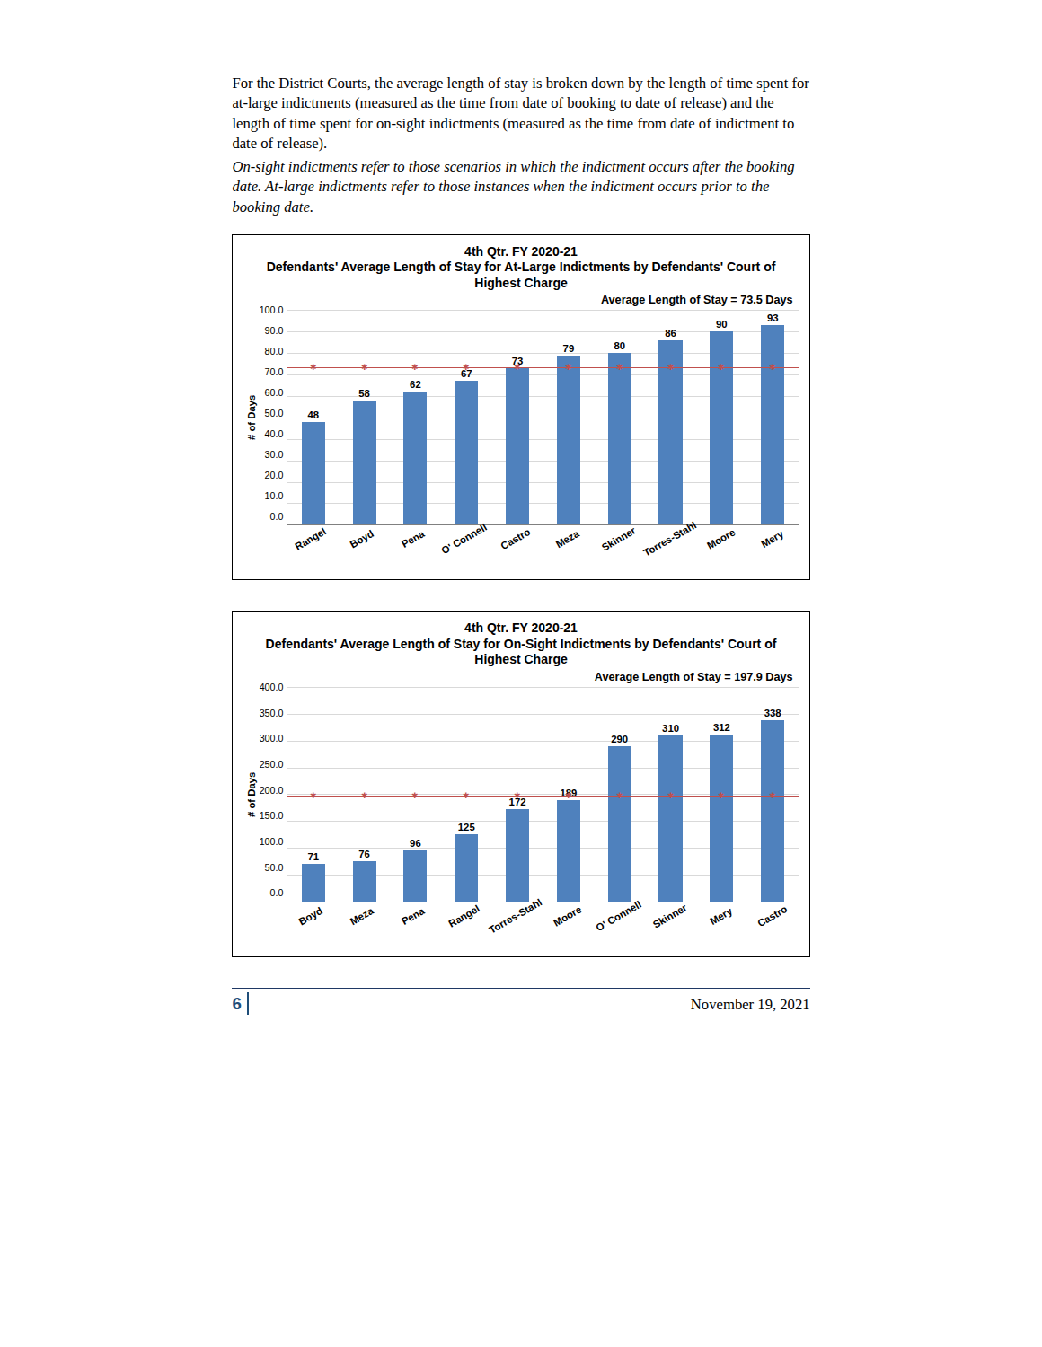For the District Courts, the average length of stay is broken down by the length of time spent for at-large indictments (measured as the time from date of booking to date of release) and the length of time spent for on-sight indictments (measured as the time from date of indictment to date of release).
On-sight indictments refer to those scenarios in which the indictment occurs after the booking date. At-large indictments refer to those instances when the indictment occurs prior to the booking date.
4th Qtr. FY 2020-21 Defendants' Average Length of Stay for At-Large Indictments by Defendants' Court of Highest Charge
Average Length of Stay = 73.5 Days
# of Days
100.0 90.0 80.0 70.0 60.0 50.0 40.0 30.0 20.0 10.0 0.0
✱
✱
✱
✱
✱
✱
✱
✱
✱
✱
48
58
62
67
73
79
80
86
90
93
Rangel
Boyd
Pena
O' Connell
Castro
Meza
Skinner
Torres-Stahl
Moore
Mery
4th Qtr. FY 2020-21 Defendants' Average Length of Stay for On-Sight Indictments by Defendants' Court of Highest Charge
Average Length of Stay = 197.9 Days
# of Days
400.0 350.0 300.0 250.0 200.0 150.0 100.0 50.0 0.0
✱
✱
✱
✱
✱
✱
✱
✱
✱
✱
71
76
96
125
172
189
290
310
312
338
Boyd
Meza
Pena
Rangel
Torres-Stahl
Moore
O' Connell
Skinner
Mery
Castro
6
November 19, 2021